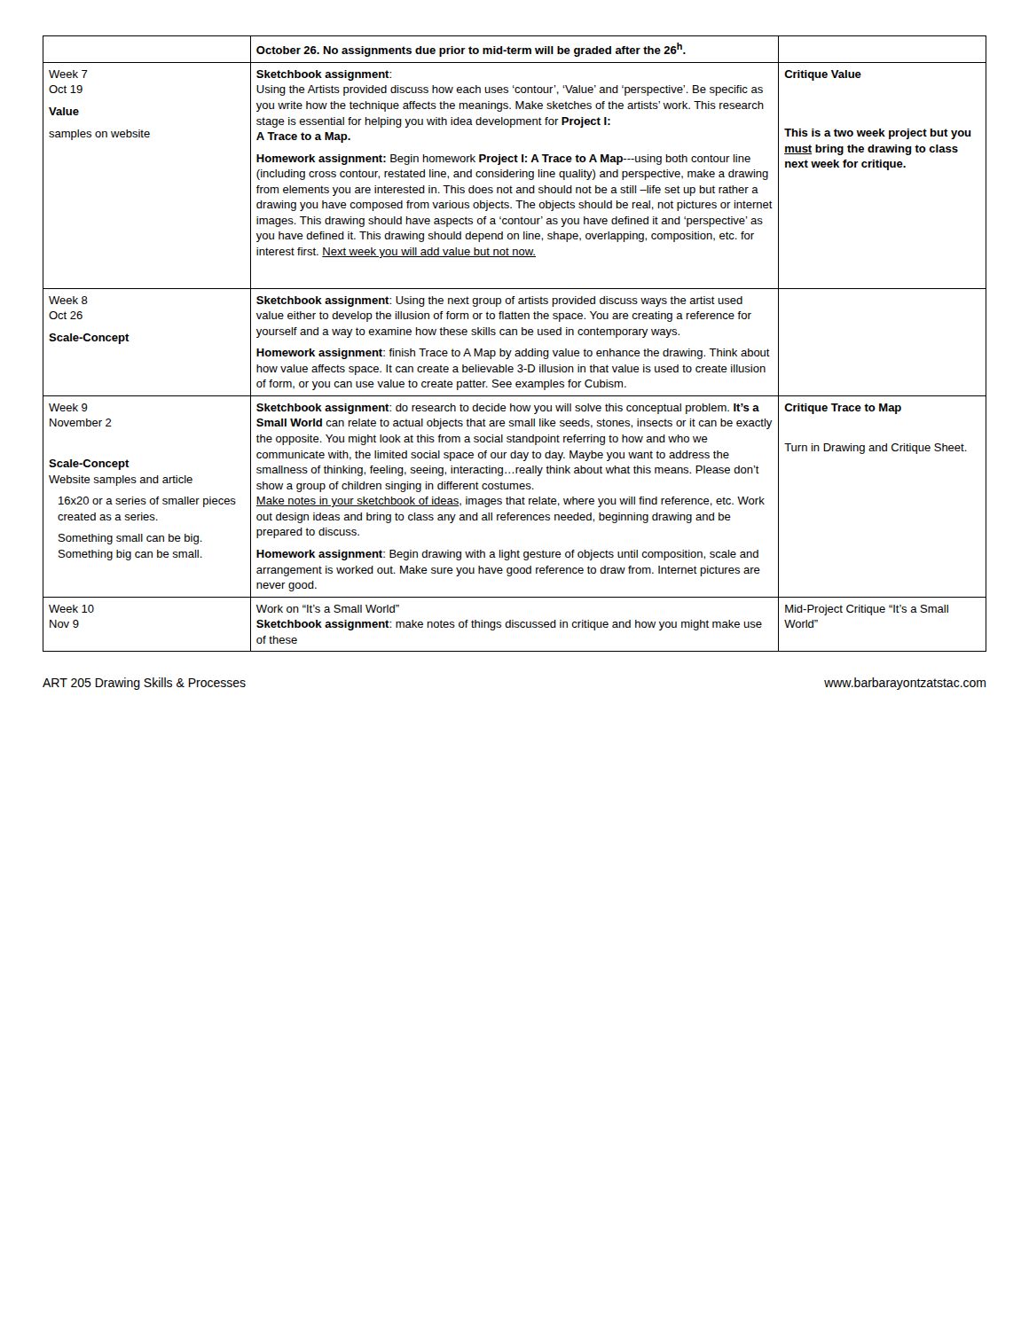| | October 26. No assignments due prior to mid-term will be graded after the 26 h . | |
| Week 7 Oct 19 Value samples on website | Sketchbook assignment : Using the Artists provided discuss how each uses ‘contour’, ‘Value’ and ‘perspective’. Be specific as you write how the technique affects the meanings. Make sketches of the artists’ work. This research stage is essential for helping you with idea development for Project I: A Trace to a Map. Homework assignment: Begin homework Project I: A Trace to A Map ---using both contour line (including cross contour, restated line, and considering line quality) and perspective, make a drawing from elements you are interested in. This does not and should not be a still –life set up but rather a drawing you have composed from various objects. The objects should be real, not pictures or internet images. This drawing should have aspects of a ‘contour’ as you have defined it and ‘perspective’ as you have defined it. This drawing should depend on line, shape, overlapping, composition, etc. for interest first. Next week you will add value but not now. | Critique Value This is a two week project but you must bring the drawing to class next week for critique. |
| Week 8 Oct 26 Scale-Concept | Sketchbook assignment : Using the next group of artists provided discuss ways the artist used value either to develop the illusion of form or to flatten the space. You are creating a reference for yourself and a way to examine how these skills can be used in contemporary ways. Homework assignment : finish Trace to A Map by adding value to enhance the drawing. Think about how value affects space. It can create a believable 3-D illusion in that value is used to create illusion of form, or you can use value to create patter. See examples for Cubism. | |
| Week 9 November 2 Scale-Concept Website samples and article 16x20 or a series of smaller pieces created as a series. Something small can be big. Something big can be small. | Sketchbook assignment : do research to decide how you will solve this conceptual problem. It’s a Small World can relate to actual objects that are small like seeds, stones, insects or it can be exactly the opposite. You might look at this from a social standpoint referring to how and who we communicate with, the limited social space of our day to day. Maybe you want to address the smallness of thinking, feeling, seeing, interacting…really think about what this means. Please don’t show a group of children singing in different costumes. Make notes in your sketchbook of ideas , images that relate, where you will find reference, etc. Work out design ideas and bring to class any and all references needed, beginning drawing and be prepared to discuss. Homework assignment : Begin drawing with a light gesture of objects until composition, scale and arrangement is worked out. Make sure you have good reference to draw from. Internet pictures are never good. | Critique Trace to Map Turn in Drawing and Critique Sheet. |
| Week 10 Nov 9 | Work on “It’s a Small World” Sketchbook assignment : make notes of things discussed in critique and how you might make use of these | Mid-Project Critique “It’s a Small World” |
ART 205 Drawing Skills & Processes www.barbarayontzatstac.com